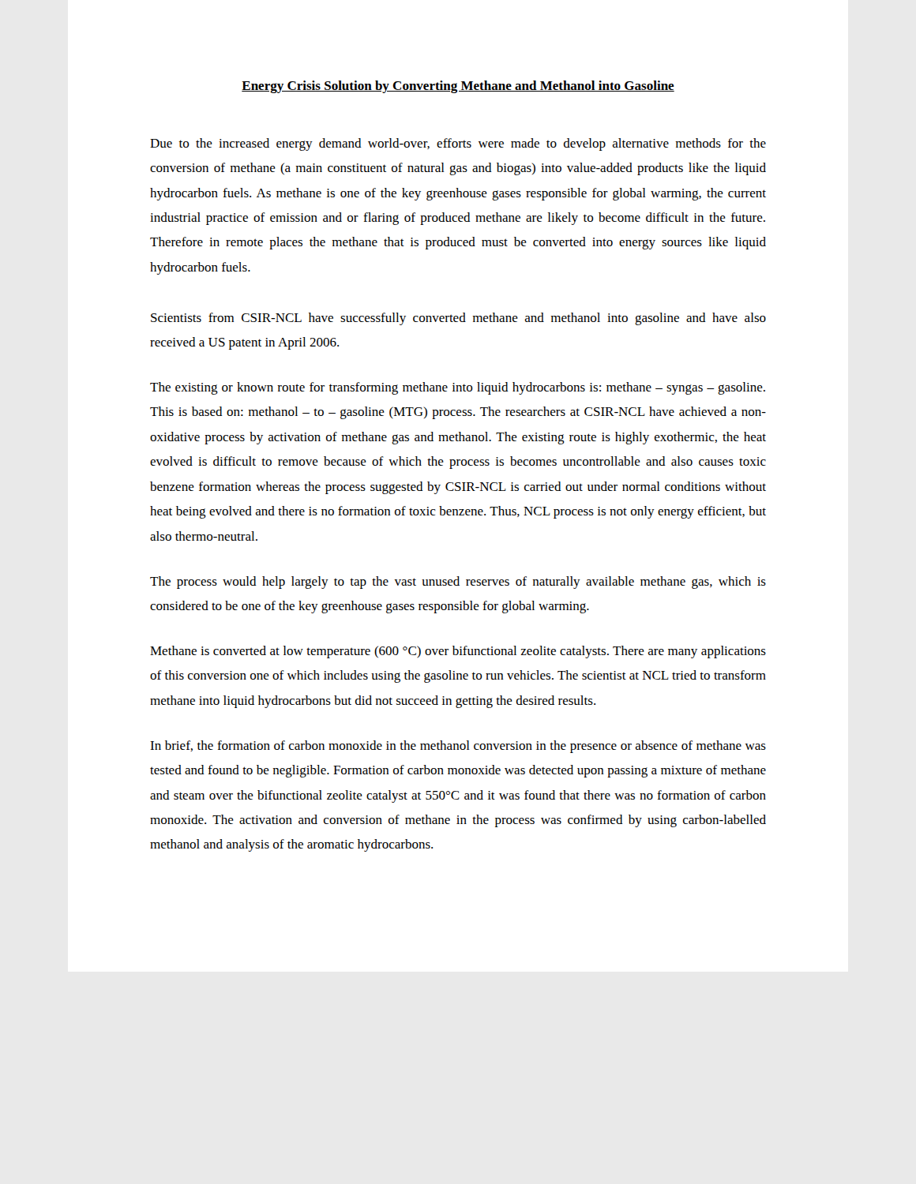Energy Crisis Solution by Converting Methane and Methanol into Gasoline
Due to the increased energy demand world-over, efforts were made to develop alternative methods for the conversion of methane (a main constituent of natural gas and biogas) into value-added products like the liquid hydrocarbon fuels. As methane is one of the key greenhouse gases responsible for global warming, the current industrial practice of emission and or flaring of produced methane are likely to become difficult in the future. Therefore in remote places the methane that is produced must be converted into energy sources like liquid hydrocarbon fuels.
Scientists from CSIR-NCL have successfully converted methane and methanol into gasoline and have also received a US patent in April 2006.
The existing or known route for transforming methane into liquid hydrocarbons is: methane – syngas – gasoline. This is based on: methanol – to – gasoline (MTG) process. The researchers at CSIR-NCL have achieved a non-oxidative process by activation of methane gas and methanol. The existing route is highly exothermic, the heat evolved is difficult to remove because of which the process is becomes uncontrollable and also causes toxic benzene formation whereas the process suggested by CSIR-NCL is carried out under normal conditions without heat being evolved and there is no formation of toxic benzene. Thus, NCL process is not only energy efficient, but also thermo-neutral.
The process would help largely to tap the vast unused reserves of naturally available methane gas, which is considered to be one of the key greenhouse gases responsible for global warming.
Methane is converted at low temperature (600 °C) over bifunctional zeolite catalysts. There are many applications of this conversion one of which includes using the gasoline to run vehicles. The scientist at NCL tried to transform methane into liquid hydrocarbons but did not succeed in getting the desired results.
In brief, the formation of carbon monoxide in the methanol conversion in the presence or absence of methane was tested and found to be negligible. Formation of carbon monoxide was detected upon passing a mixture of methane and steam over the bifunctional zeolite catalyst at 550°C and it was found that there was no formation of carbon monoxide. The activation and conversion of methane in the process was confirmed by using carbon-labelled methanol and analysis of the aromatic hydrocarbons.